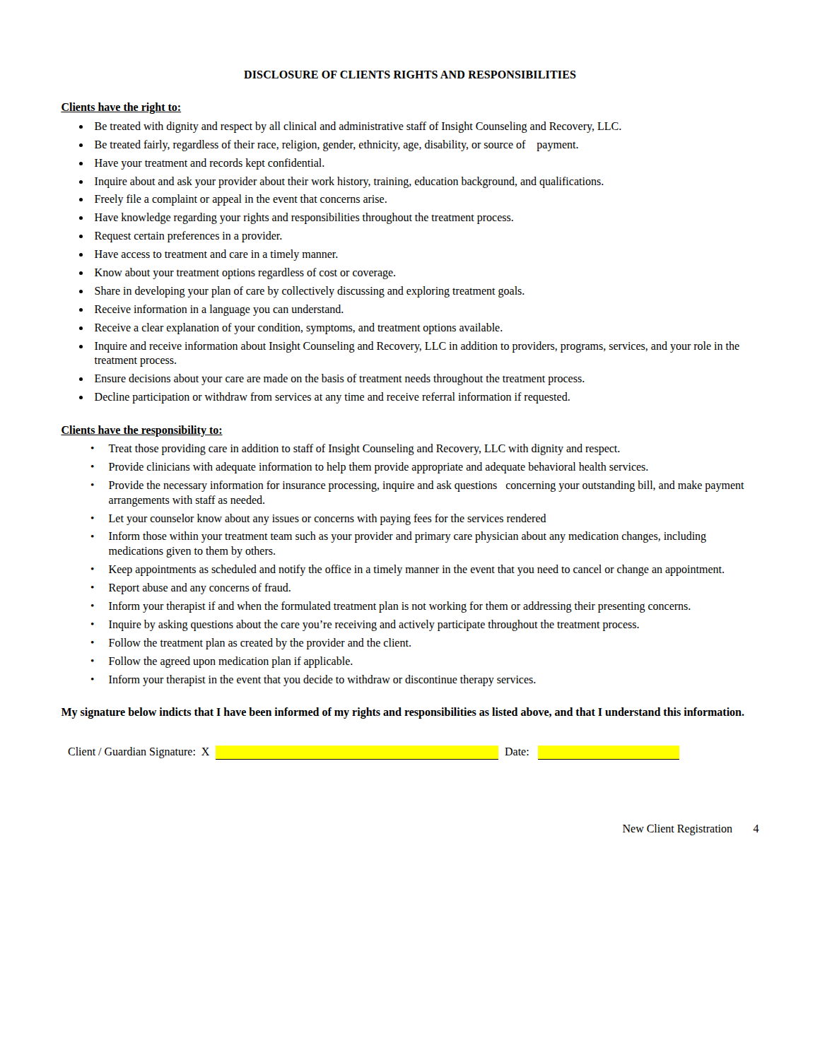DISCLOSURE OF CLIENTS RIGHTS AND RESPONSIBILITIES
Clients have the right to:
Be treated with dignity and respect by all clinical and administrative staff of Insight Counseling and Recovery, LLC.
Be treated fairly, regardless of their race, religion, gender, ethnicity, age, disability, or source of payment.
Have your treatment and records kept confidential.
Inquire about and ask your provider about their work history, training, education background, and qualifications.
Freely file a complaint or appeal in the event that concerns arise.
Have knowledge regarding your rights and responsibilities throughout the treatment process.
Request certain preferences in a provider.
Have access to treatment and care in a timely manner.
Know about your treatment options regardless of cost or coverage.
Share in developing your plan of care by collectively discussing and exploring treatment goals.
Receive information in a language you can understand.
Receive a clear explanation of your condition, symptoms, and treatment options available.
Inquire and receive information about Insight Counseling and Recovery, LLC in addition to providers, programs, services, and your role in the treatment process.
Ensure decisions about your care are made on the basis of treatment needs throughout the treatment process.
Decline participation or withdraw from services at any time and receive referral information if requested.
Clients have the responsibility to:
Treat those providing care in addition to staff of Insight Counseling and Recovery, LLC with dignity and respect.
Provide clinicians with adequate information to help them provide appropriate and adequate behavioral health services.
Provide the necessary information for insurance processing, inquire and ask questions concerning your outstanding bill, and make payment arrangements with staff as needed.
Let your counselor know about any issues or concerns with paying fees for the services rendered
Inform those within your treatment team such as your provider and primary care physician about any medication changes, including medications given to them by others.
Keep appointments as scheduled and notify the office in a timely manner in the event that you need to cancel or change an appointment.
Report abuse and any concerns of fraud.
Inform your therapist if and when the formulated treatment plan is not working for them or addressing their presenting concerns.
Inquire by asking questions about the care you’re receiving and actively participate throughout the treatment process.
Follow the treatment plan as created by the provider and the client.
Follow the agreed upon medication plan if applicable.
Inform your therapist in the event that you decide to withdraw or discontinue therapy services.
My signature below indicts that I have been informed of my rights and responsibilities as listed above, and that I understand this information.
Client / Guardian Signature: X Date:
New Client Registration 4